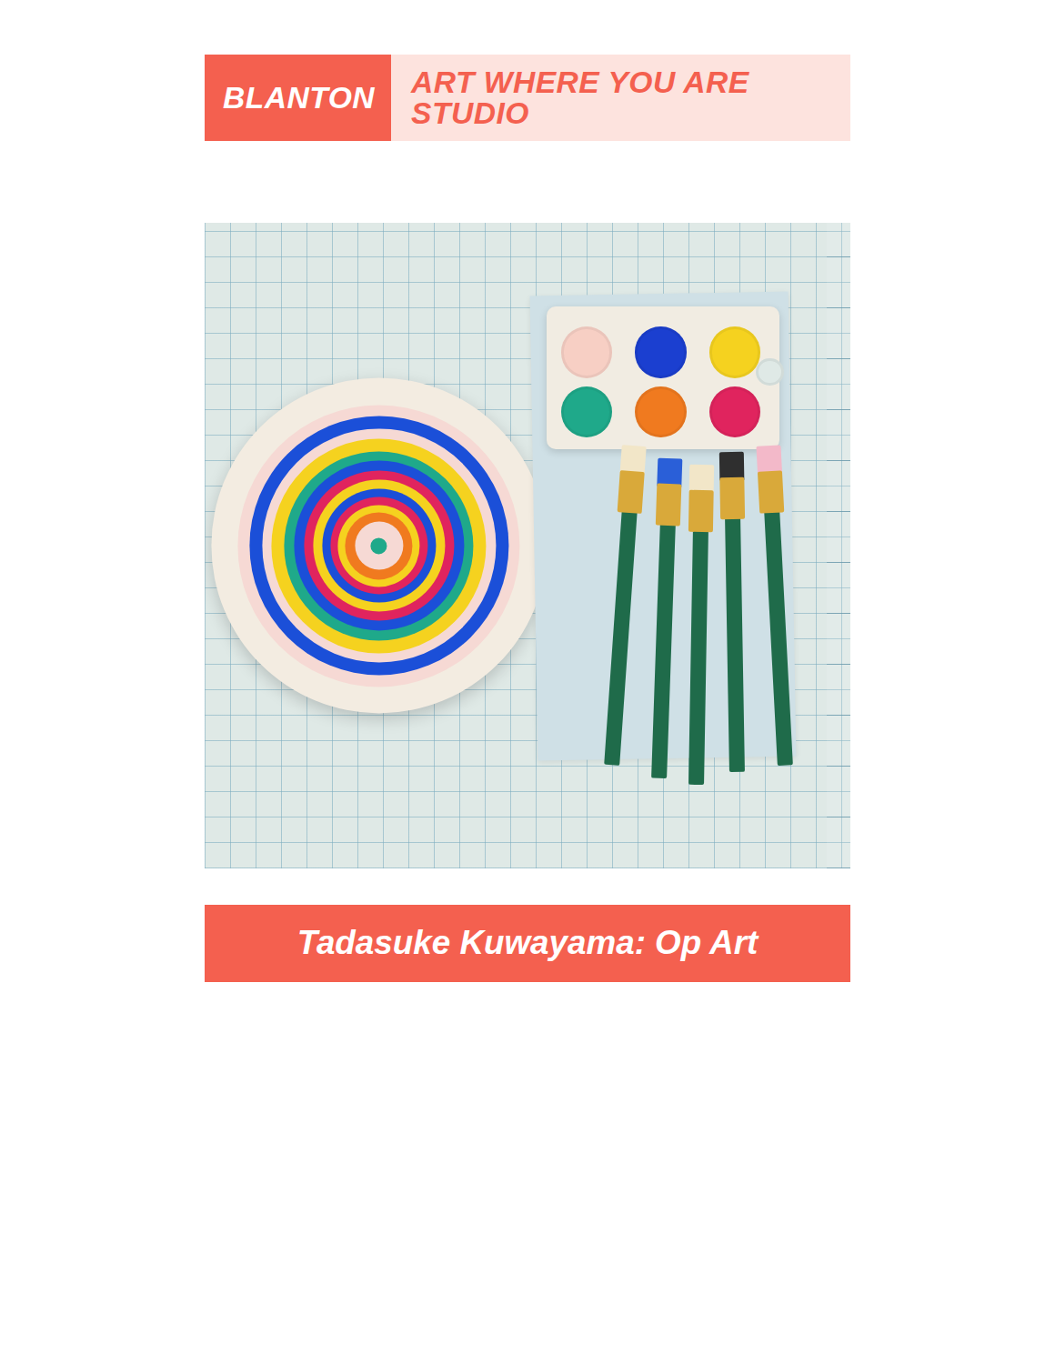Blanton
Art Where You Are Studio
Tadasuke Kuwayama: Op Art